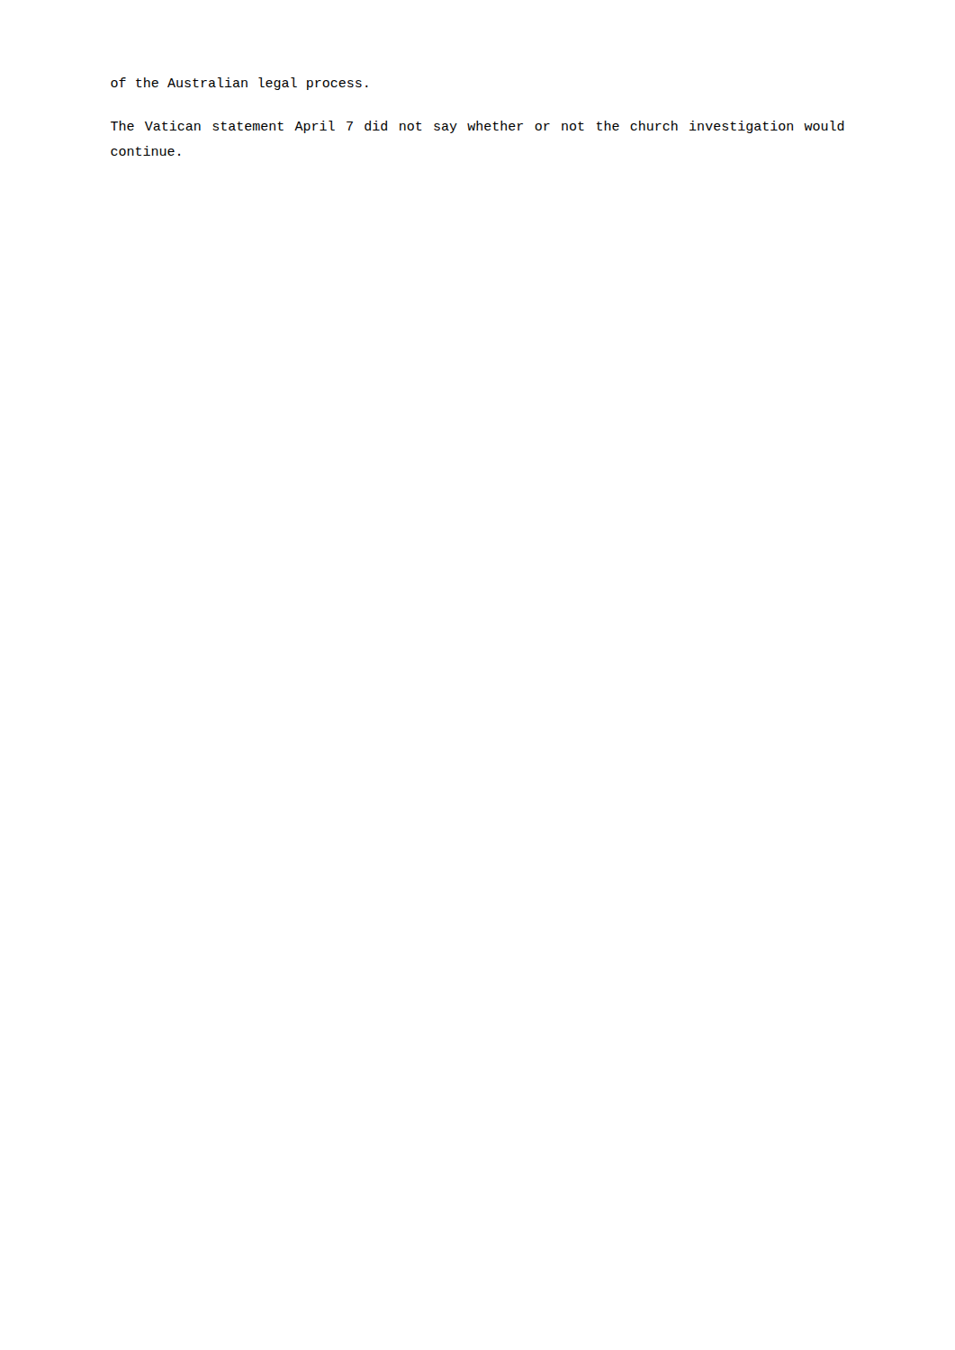of the Australian legal process.
The Vatican statement April 7 did not say whether or not the church investigation would continue.